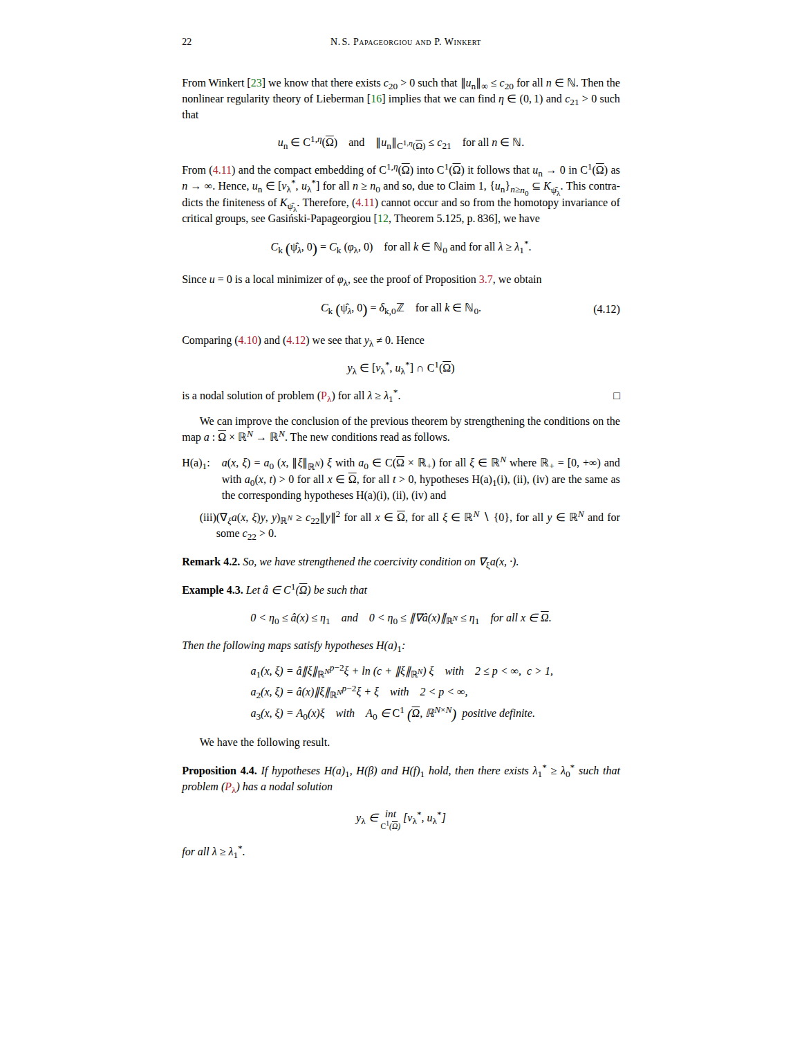22 N. S. Papageorgiou and P. Winkert
From Winkert [23] we know that there exists c20 > 0 such that ∥un∥∞ ≤ c20 for all n ∈ ℕ. Then the nonlinear regularity theory of Lieberman [16] implies that we can find η ∈ (0, 1) and c21 > 0 such that
un ∈ C1,η(Ω) and ∥un∥C1,η(Ω) ≤ c21 for all n ∈ ℕ.
From (4.11) and the compact embedding of C1,η(Ω) into C1(Ω) it follows that un → 0 in C1(Ω) as n → ∞. Hence, un ∈ [vλ*, uλ*] for all n ≥ n0 and so, due to Claim 1, {un}n≥n0 ⊆ Kψ̂λ. This contradicts the finiteness of Kψ̂λ. Therefore, (4.11) cannot occur and so from the homotopy invariance of critical groups, see Gasiński-Papageorgiou [12, Theorem 5.125, p. 836], we have
Ck (ψ̂λ, 0) = Ck (φλ, 0) for all k ∈ ℕ0 and for all λ ≥ λ1*.
Since u = 0 is a local minimizer of φλ, see the proof of Proposition 3.7, we obtain
Ck (ψ̂λ, 0) = δk,0 ℤ for all k ∈ ℕ0.
(4.12)
Comparing (4.10) and (4.12) we see that yλ ≠ 0. Hence
yλ ∈ [vλ*, uλ*] ∩ C1(Ω)
is a nodal solution of problem (Pλ) for all λ ≥ λ1*.□
We can improve the conclusion of the previous theorem by strengthening the conditions on the map a : Ω × ℝN → ℝN. The new conditions read as follows.
H(a)1:
a(x, ξ) = a0 (x, ∥ξ∥ℝN) ξ with a0 ∈ C(Ω × ℝ+) for all ξ ∈ ℝN where ℝ+ = [0, +∞) and with a0(x, t) > 0 for all x ∈ Ω, for all t > 0, hypotheses H(a)1(i), (ii), (iv) are the same as the corresponding hypotheses H(a)(i), (ii), (iv) and
(iii)
(∇ξa(x, ξ)y, y)ℝN ≥ c22∥y∥2 for all x ∈ Ω, for all ξ ∈ ℝN ∖ {0}, for all y ∈ ℝN and for some c22 > 0.
Remark 4.2. So, we have strengthened the coercivity condition on ∇ξa(x, ·).
Example 4.3. Let â ∈ C1(Ω) be such that
0 < η0 ≤ â(x) ≤ η1 and 0 < η0 ≤ ∥∇â(x)∥ℝN ≤ η1 for all x ∈ Ω.
Then the following maps satisfy hypotheses H(a)1:
a1(x, ξ) = â∥ξ∥ℝNp−2ξ + ln (c + ∥ξ∥ℝN) ξ with 2 ≤ p < ∞, c > 1,
a2(x, ξ) = â(x)∥ξ∥ℝNp−2ξ + ξ with 2 < p < ∞,
a3(x, ξ) = A0(x)ξ with A0 ∈ C1 (Ω, ℝN×N) positive definite.
We have the following result.
Proposition 4.4. If hypotheses H(a)1, H(β) and H(f)1 hold, then there exists λ1* ≥ λ0* such that problem (Pλ) has a nodal solution
yλ ∈ int C1(Ω) [vλ*, uλ*]
for all λ ≥ λ1*.